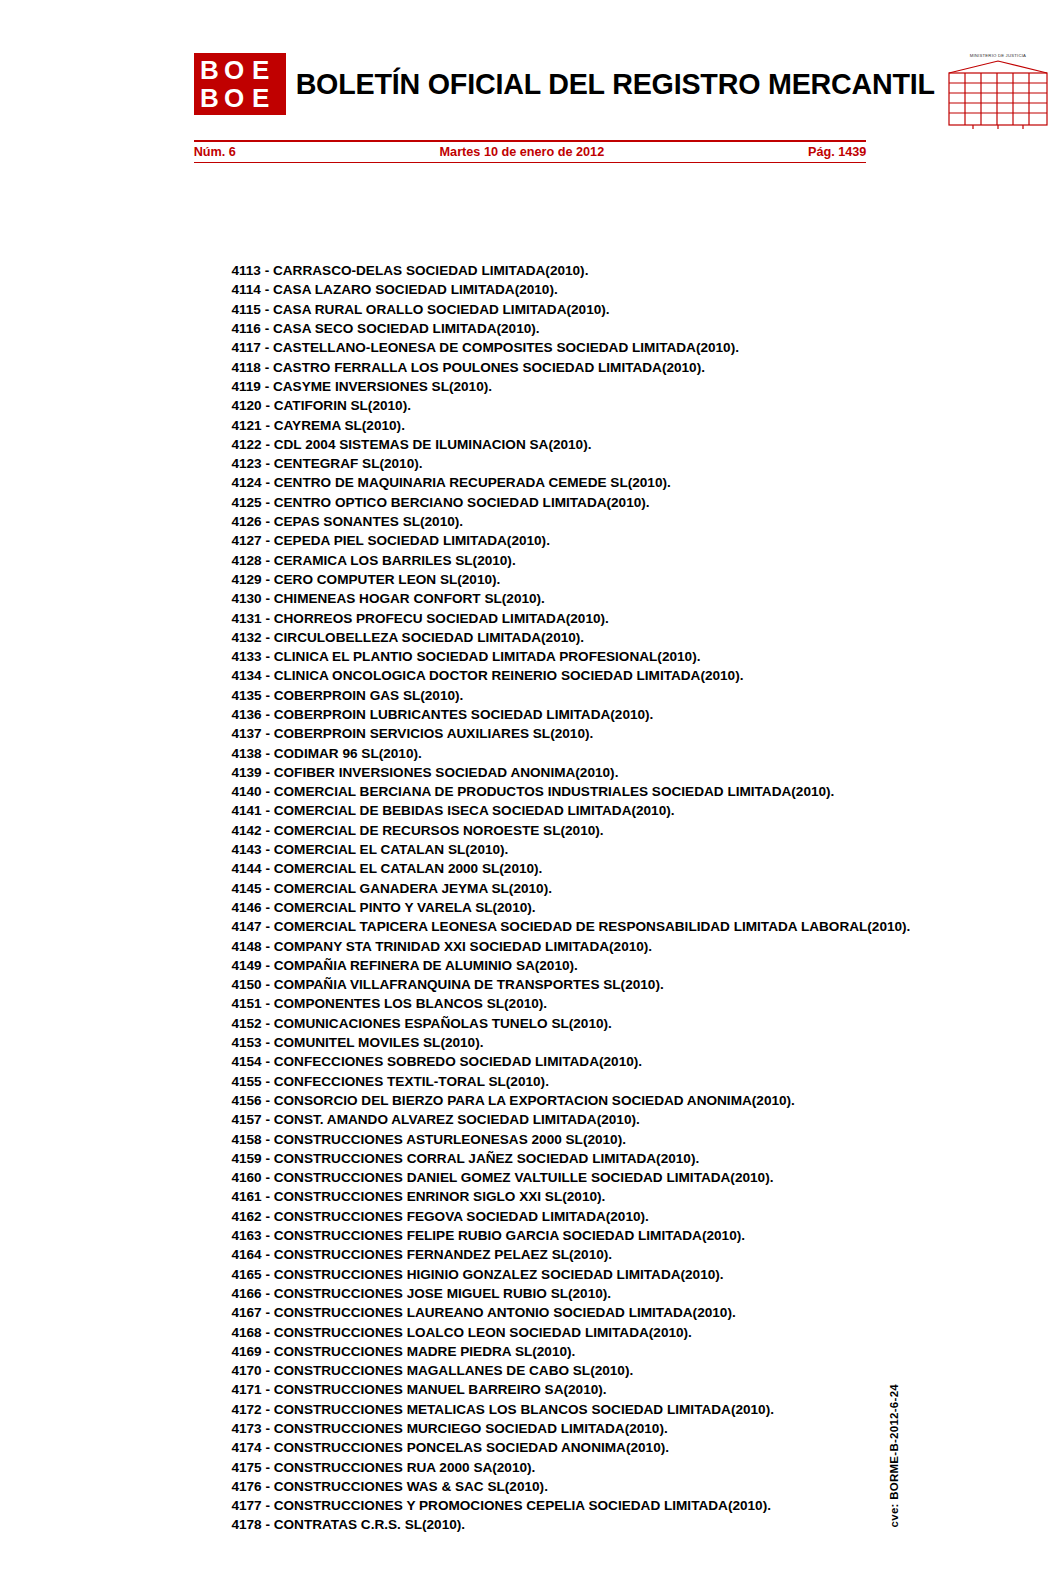B O E B O E
BOLETÍN OFICIAL DEL REGISTRO MERCANTIL
MINISTERIO DE JUSTICIA
Núm. 6
Martes 10 de enero de 2012
Pág. 1439
4113 - CARRASCO-DELAS SOCIEDAD LIMITADA(2010).
4114 - CASA LAZARO SOCIEDAD LIMITADA(2010).
4115 - CASA RURAL ORALLO SOCIEDAD LIMITADA(2010).
4116 - CASA SECO SOCIEDAD LIMITADA(2010).
4117 - CASTELLANO-LEONESA DE COMPOSITES SOCIEDAD LIMITADA(2010).
4118 - CASTRO FERRALLA LOS POULONES SOCIEDAD LIMITADA(2010).
4119 - CASYME INVERSIONES SL(2010).
4120 - CATIFORIN SL(2010).
4121 - CAYREMA SL(2010).
4122 - CDL 2004 SISTEMAS DE ILUMINACION SA(2010).
4123 - CENTEGRAF SL(2010).
4124 - CENTRO DE MAQUINARIA RECUPERADA CEMEDE SL(2010).
4125 - CENTRO OPTICO BERCIANO SOCIEDAD LIMITADA(2010).
4126 - CEPAS SONANTES SL(2010).
4127 - CEPEDA PIEL SOCIEDAD LIMITADA(2010).
4128 - CERAMICA LOS BARRILES SL(2010).
4129 - CERO COMPUTER LEON SL(2010).
4130 - CHIMENEAS HOGAR CONFORT SL(2010).
4131 - CHORREOS PROFECU SOCIEDAD LIMITADA(2010).
4132 - CIRCULOBELLEZA SOCIEDAD LIMITADA(2010).
4133 - CLINICA EL PLANTIO SOCIEDAD LIMITADA PROFESIONAL(2010).
4134 - CLINICA ONCOLOGICA DOCTOR REINERIO SOCIEDAD LIMITADA(2010).
4135 - COBERPROIN GAS SL(2010).
4136 - COBERPROIN LUBRICANTES SOCIEDAD LIMITADA(2010).
4137 - COBERPROIN SERVICIOS AUXILIARES SL(2010).
4138 - CODIMAR 96 SL(2010).
4139 - COFIBER INVERSIONES SOCIEDAD ANONIMA(2010).
4140 - COMERCIAL BERCIANA DE PRODUCTOS INDUSTRIALES SOCIEDAD LIMITADA(2010).
4141 - COMERCIAL DE BEBIDAS ISECA SOCIEDAD LIMITADA(2010).
4142 - COMERCIAL DE RECURSOS NOROESTE SL(2010).
4143 - COMERCIAL EL CATALAN SL(2010).
4144 - COMERCIAL EL CATALAN 2000 SL(2010).
4145 - COMERCIAL GANADERA JEYMA SL(2010).
4146 - COMERCIAL PINTO Y VARELA SL(2010).
4147 - COMERCIAL TAPICERA LEONESA SOCIEDAD DE RESPONSABILIDAD LIMITADA LABORAL(2010).
4148 - COMPANY STA TRINIDAD XXI SOCIEDAD LIMITADA(2010).
4149 - COMPAÑIA REFINERA DE ALUMINIO SA(2010).
4150 - COMPAÑIA VILLAFRANQUINA DE TRANSPORTES SL(2010).
4151 - COMPONENTES LOS BLANCOS SL(2010).
4152 - COMUNICACIONES ESPAÑOLAS TUNELO SL(2010).
4153 - COMUNITEL MOVILES SL(2010).
4154 - CONFECCIONES SOBREDO SOCIEDAD LIMITADA(2010).
4155 - CONFECCIONES TEXTIL-TORAL SL(2010).
4156 - CONSORCIO DEL BIERZO PARA LA EXPORTACION SOCIEDAD ANONIMA(2010).
4157 - CONST. AMANDO ALVAREZ SOCIEDAD LIMITADA(2010).
4158 - CONSTRUCCIONES ASTURLEONESAS 2000 SL(2010).
4159 - CONSTRUCCIONES CORRAL JAÑEZ SOCIEDAD LIMITADA(2010).
4160 - CONSTRUCCIONES DANIEL GOMEZ VALTUILLE SOCIEDAD LIMITADA(2010).
4161 - CONSTRUCCIONES ENRINOR SIGLO XXI SL(2010).
4162 - CONSTRUCCIONES FEGOVA SOCIEDAD LIMITADA(2010).
4163 - CONSTRUCCIONES FELIPE RUBIO GARCIA SOCIEDAD LIMITADA(2010).
4164 - CONSTRUCCIONES FERNANDEZ PELAEZ SL(2010).
4165 - CONSTRUCCIONES HIGINIO GONZALEZ SOCIEDAD LIMITADA(2010).
4166 - CONSTRUCCIONES JOSE MIGUEL RUBIO SL(2010).
4167 - CONSTRUCCIONES LAUREANO ANTONIO SOCIEDAD LIMITADA(2010).
4168 - CONSTRUCCIONES LOALCO LEON SOCIEDAD LIMITADA(2010).
4169 - CONSTRUCCIONES MADRE PIEDRA SL(2010).
4170 - CONSTRUCCIONES MAGALLANES DE CABO SL(2010).
4171 - CONSTRUCCIONES MANUEL BARREIRO SA(2010).
4172 - CONSTRUCCIONES METALICAS LOS BLANCOS SOCIEDAD LIMITADA(2010).
4173 - CONSTRUCCIONES MURCIEGO SOCIEDAD LIMITADA(2010).
4174 - CONSTRUCCIONES PONCELAS SOCIEDAD ANONIMA(2010).
4175 - CONSTRUCCIONES RUA 2000 SA(2010).
4176 - CONSTRUCCIONES WAS & SAC SL(2010).
4177 - CONSTRUCCIONES Y PROMOCIONES CEPELIA SOCIEDAD LIMITADA(2010).
4178 - CONTRATAS C.R.S. SL(2010).
cve: BORME-B-2012-6-24